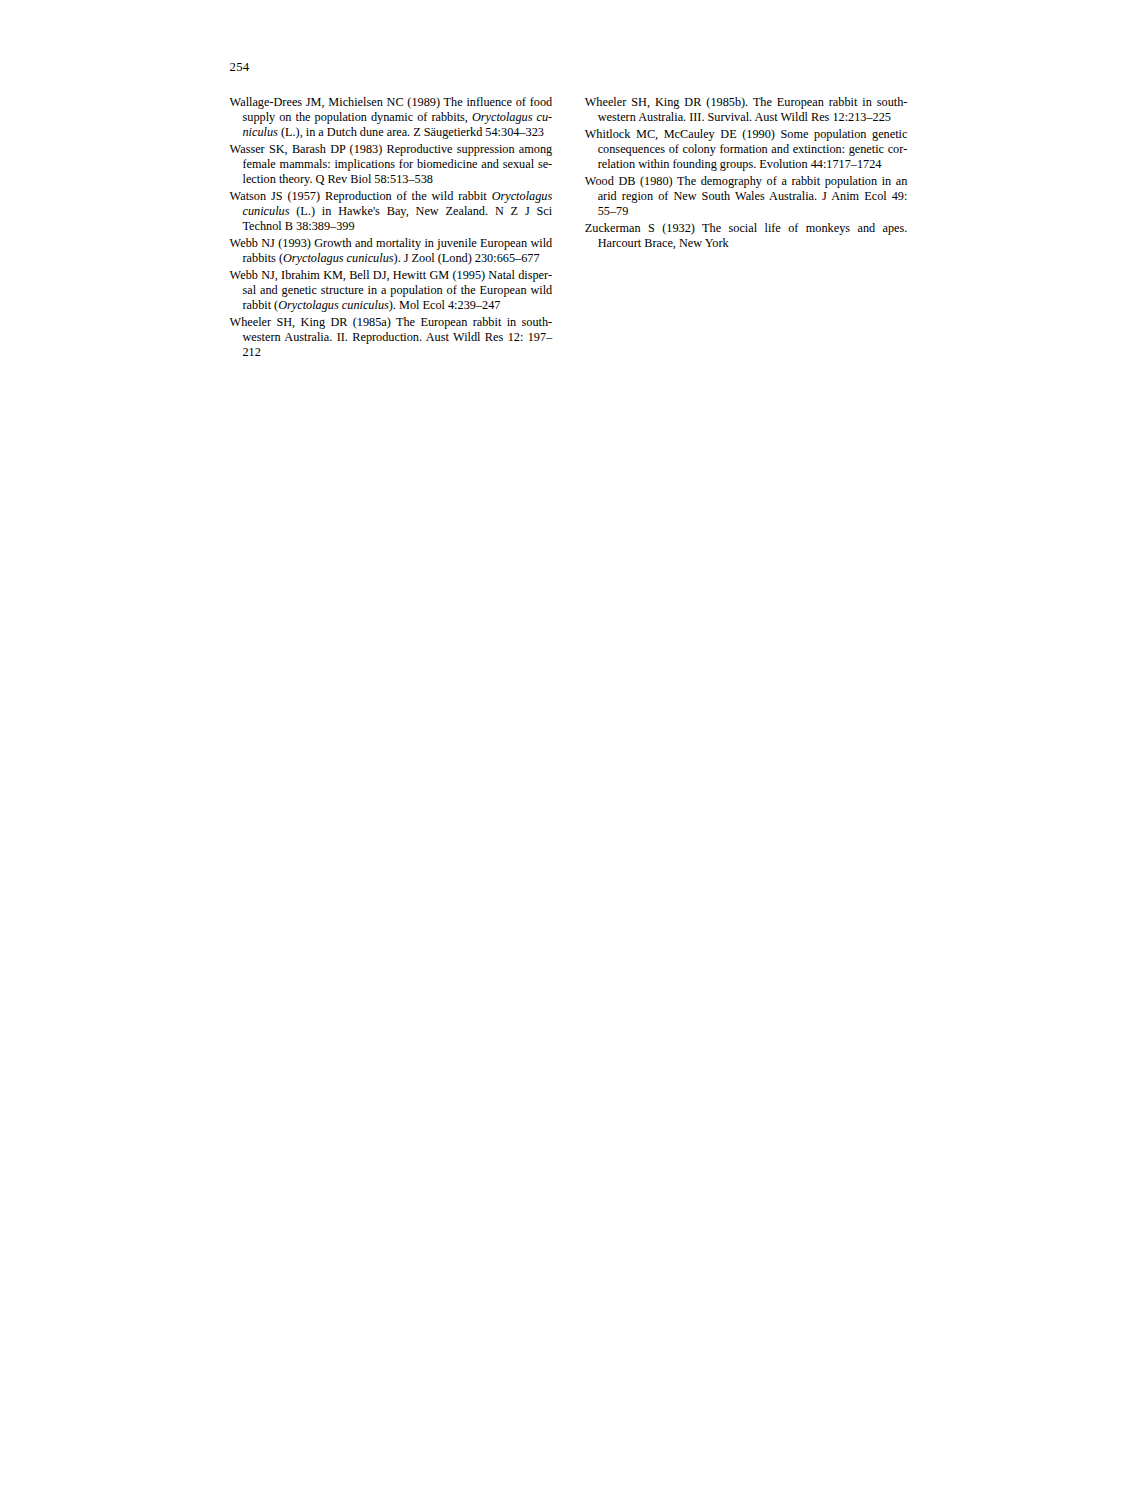254
Wallage-Drees JM, Michielsen NC (1989) The influence of food supply on the population dynamic of rabbits, Oryctolagus cuniculus (L.), in a Dutch dune area. Z Säugetierkd 54:304–323
Wasser SK, Barash DP (1983) Reproductive suppression among female mammals: implications for biomedicine and sexual selection theory. Q Rev Biol 58:513–538
Watson JS (1957) Reproduction of the wild rabbit Oryctolagus cuniculus (L.) in Hawke's Bay, New Zealand. N Z J Sci Technol B 38:389–399
Webb NJ (1993) Growth and mortality in juvenile European wild rabbits (Oryctolagus cuniculus). J Zool (Lond) 230:665–677
Webb NJ, Ibrahim KM, Bell DJ, Hewitt GM (1995) Natal dispersal and genetic structure in a population of the European wild rabbit (Oryctolagus cuniculus). Mol Ecol 4:239–247
Wheeler SH, King DR (1985a) The European rabbit in southwestern Australia. II. Reproduction. Aust Wildl Res 12: 197–212
Wheeler SH, King DR (1985b). The European rabbit in southwestern Australia. III. Survival. Aust Wildl Res 12:213–225
Whitlock MC, McCauley DE (1990) Some population genetic consequences of colony formation and extinction: genetic correlation within founding groups. Evolution 44:1717–1724
Wood DB (1980) The demography of a rabbit population in an arid region of New South Wales Australia. J Anim Ecol 49: 55–79
Zuckerman S (1932) The social life of monkeys and apes. Harcourt Brace, New York